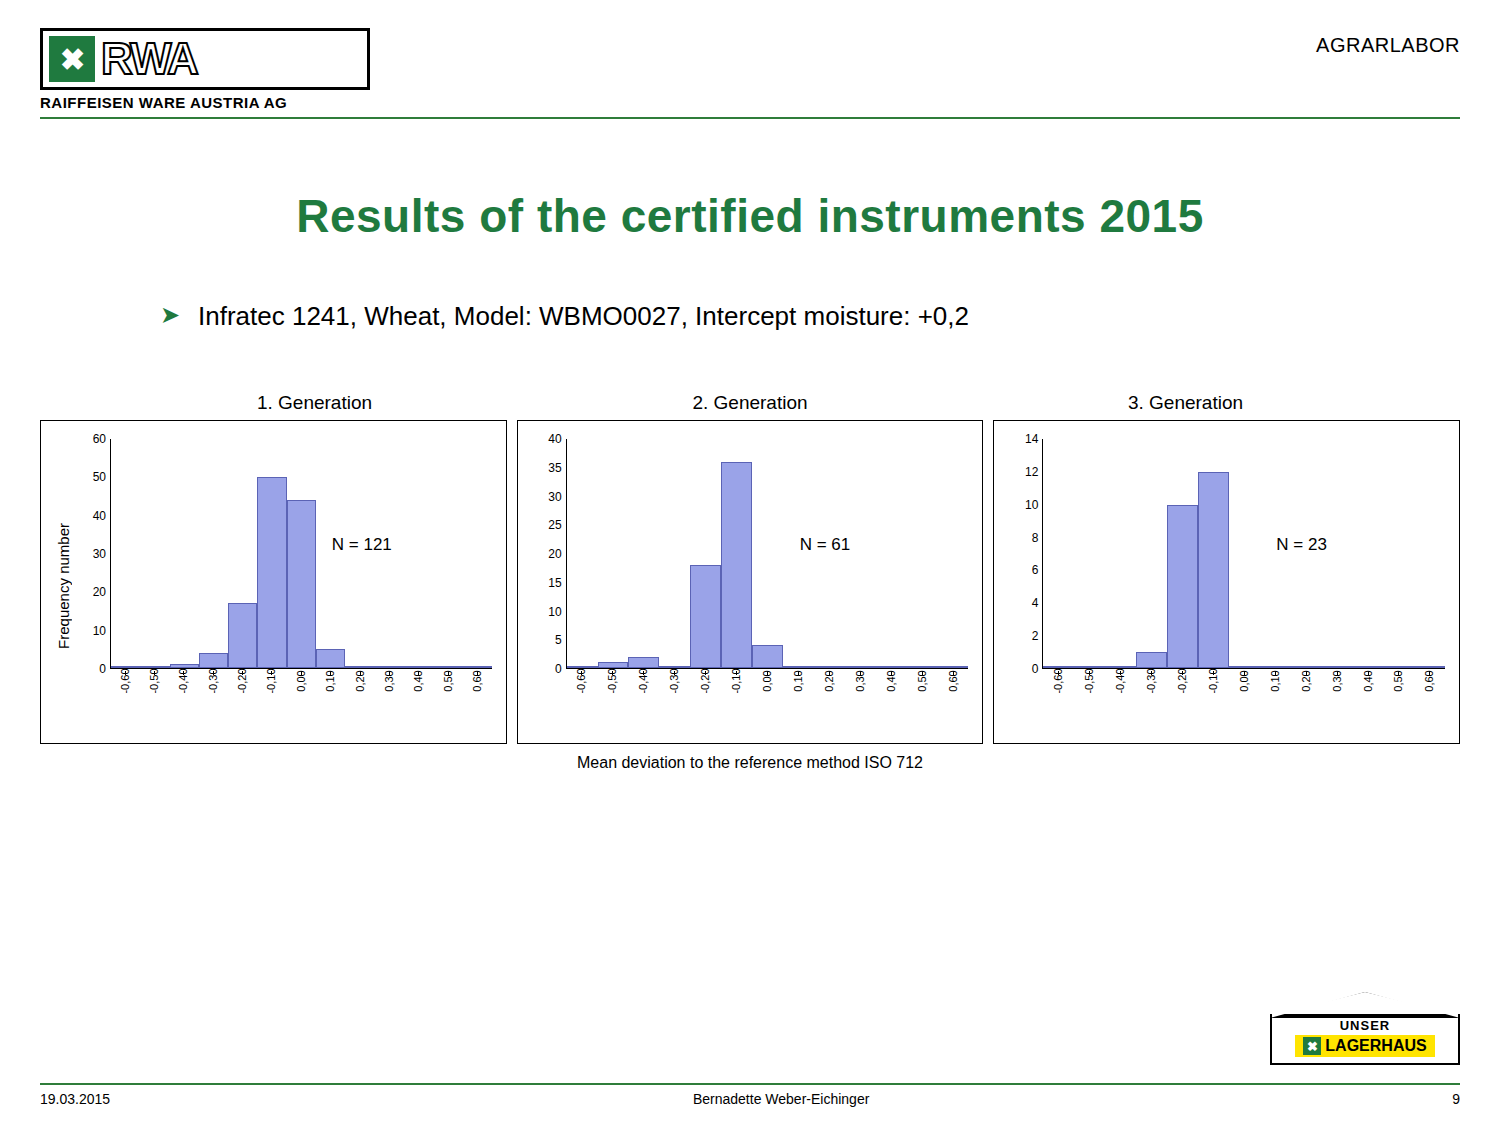✖
RWA
RAIFFEISEN WARE AUSTRIA AG
AGRARLABOR
Results of the certified instruments 2015
➤ Infratec 1241, Wheat, Model: WBMO0027, Intercept moisture: +0,2
1. Generation 2. Generation 3. Generation
Frequency number
0
10
20
30
40
50
60
N = 121
-0,60
-0,50
-0,40
-0,30
-0,20
-0,10
0,00
0,10
0,20
0,30
0,40
0,50
0,60
0
5
10
15
20
25
30
35
40
N = 61
-0,60
-0,50
-0,40
-0,30
-0,20
-0,10
0,00
0,10
0,20
0,30
0,40
0,50
0,60
0
2
4
6
8
10
12
14
N = 23
-0,60
-0,50
-0,40
-0,30
-0,20
-0,10
0,00
0,10
0,20
0,30
0,40
0,50
0,60
Mean deviation to the reference method ISO 712
UNSER
✖LAGERHAUS
19.03.2015
Bernadette Weber-Eichinger
9